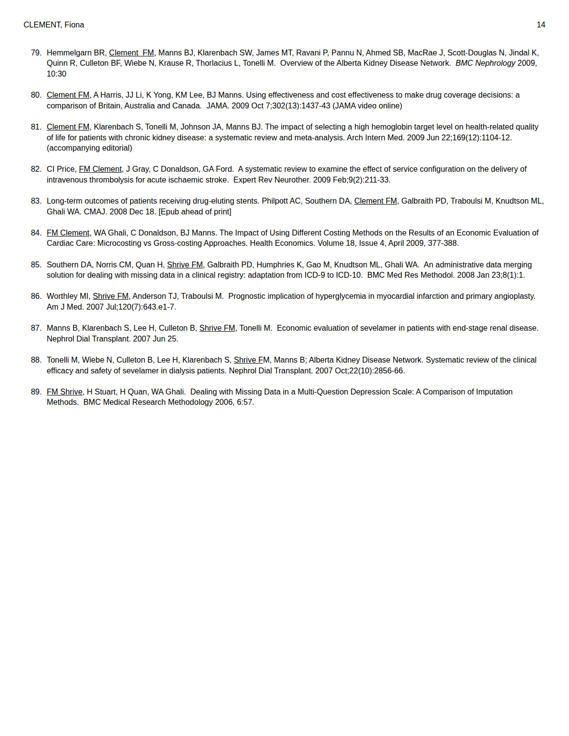CLEMENT, Fiona 14
Hemmelgarn BR, Clement FM, Manns BJ, Klarenbach SW, James MT, Ravani P, Pannu N, Ahmed SB, MacRae J, Scott-Douglas N, Jindal K, Quinn R, Culleton BF, Wiebe N, Krause R, Thorlacius L, Tonelli M. Overview of the Alberta Kidney Disease Network. BMC Nephrology 2009, 10:30
Clement FM, A Harris, JJ Li, K Yong, KM Lee, BJ Manns. Using effectiveness and cost effectiveness to make drug coverage decisions: a comparison of Britain, Australia and Canada. JAMA. 2009 Oct 7;302(13):1437-43 (JAMA video online)
Clement FM, Klarenbach S, Tonelli M, Johnson JA, Manns BJ. The impact of selecting a high hemoglobin target level on health-related quality of life for patients with chronic kidney disease: a systematic review and meta-analysis. Arch Intern Med. 2009 Jun 22;169(12):1104-12. (accompanying editorial)
CI Price, FM Clement, J Gray, C Donaldson, GA Ford. A systematic review to examine the effect of service configuration on the delivery of intravenous thrombolysis for acute ischaemic stroke. Expert Rev Neurother. 2009 Feb;9(2):211-33.
Long-term outcomes of patients receiving drug-eluting stents. Philpott AC, Southern DA, Clement FM, Galbraith PD, Traboulsi M, Knudtson ML, Ghali WA. CMAJ. 2008 Dec 18. [Epub ahead of print]
FM Clement, WA Ghali, C Donaldson, BJ Manns. The Impact of Using Different Costing Methods on the Results of an Economic Evaluation of Cardiac Care: Microcosting vs Gross-costing Approaches. Health Economics. Volume 18, Issue 4, April 2009, 377-388.
Southern DA, Norris CM, Quan H, Shrive FM, Galbraith PD, Humphries K, Gao M, Knudtson ML, Ghali WA. An administrative data merging solution for dealing with missing data in a clinical registry: adaptation from ICD-9 to ICD-10. BMC Med Res Methodol. 2008 Jan 23;8(1):1.
Worthley MI, Shrive FM, Anderson TJ, Traboulsi M. Prognostic implication of hyperglycemia in myocardial infarction and primary angioplasty. Am J Med. 2007 Jul;120(7):643.e1-7.
Manns B, Klarenbach S, Lee H, Culleton B, Shrive FM, Tonelli M. Economic evaluation of sevelamer in patients with end-stage renal disease. Nephrol Dial Transplant. 2007 Jun 25.
Tonelli M, Wiebe N, Culleton B, Lee H, Klarenbach S, Shrive FM, Manns B; Alberta Kidney Disease Network. Systematic review of the clinical efficacy and safety of sevelamer in dialysis patients. Nephrol Dial Transplant. 2007 Oct;22(10):2856-66.
FM Shrive, H Stuart, H Quan, WA Ghali. Dealing with Missing Data in a Multi-Question Depression Scale: A Comparison of Imputation Methods. BMC Medical Research Methodology 2006, 6:57.